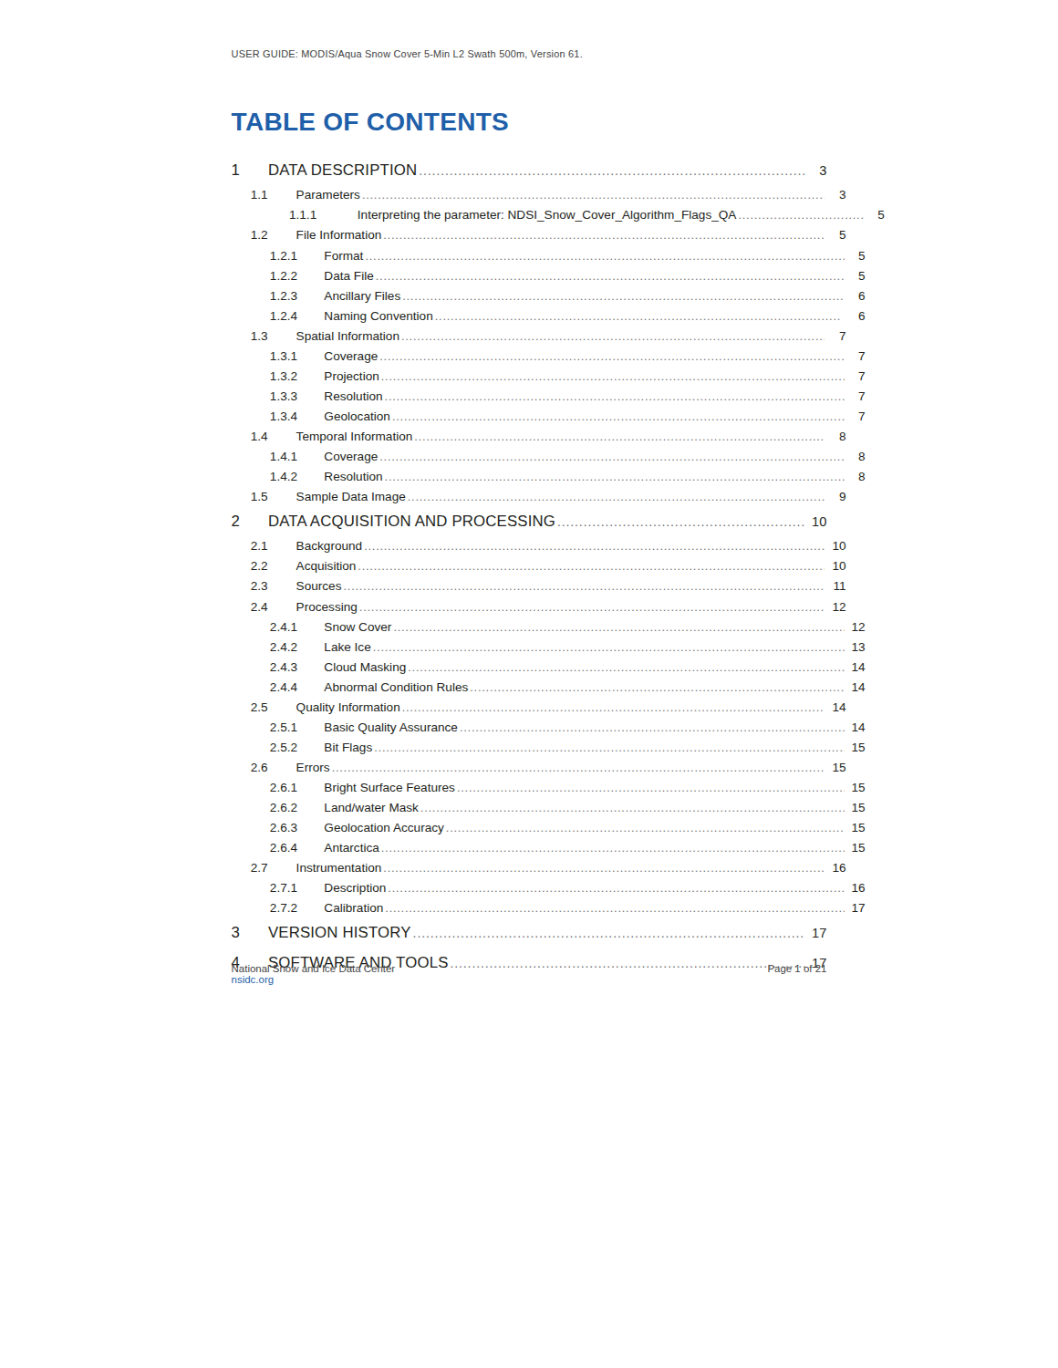USER GUIDE: MODIS/Aqua Snow Cover 5-Min L2 Swath 500m, Version 61.
TABLE OF CONTENTS
1 DATA DESCRIPTION .................................................................................................................. 3
1.1 Parameters ................................................................................................................................. 3
1.1.1 Interpreting the parameter: NDSI_Snow_Cover_Algorithm_Flags_QA ..................................... 5
1.2 File Information .......................................................................................................................... 5
1.2.1 Format ............................................................................................................................. 5
1.2.2 Data File ......................................................................................................................... 5
1.2.3 Ancillary Files ................................................................................................................. 6
1.2.4 Naming Convention ....................................................................................................... 6
1.3 Spatial Information ................................................................................................................... 7
1.3.1 Coverage ....................................................................................................................... 7
1.3.2 Projection ........................................................................................................................ 7
1.3.3 Resolution ....................................................................................................................... 7
1.3.4 Geolocation .................................................................................................................... 7
1.4 Temporal Information ............................................................................................................... 8
1.4.1 Coverage ....................................................................................................................... 8
1.4.2 Resolution ....................................................................................................................... 8
1.5 Sample Data Image ............................................................................................................... 9
2 DATA ACQUISITION AND PROCESSING ........................................................................... 10
2.1 Background .............................................................................................................................. 10
2.2 Acquisition ................................................................................................................................ 10
2.3 Sources .................................................................................................................................... 11
2.4 Processing ............................................................................................................................... 12
2.4.1 Snow Cover ................................................................................................................... 12
2.4.2 Lake Ice ......................................................................................................................... 13
2.4.3 Cloud Masking ................................................................................................................ 14
2.4.4 Abnormal Condition Rules ............................................................................................... 14
2.5 Quality Information ................................................................................................................... 14
2.5.1 Basic Quality Assurance .................................................................................................. 14
2.5.2 Bit Flags ......................................................................................................................... 15
2.6 Errors ....................................................................................................................................... 15
2.6.1 Bright Surface Features .................................................................................................... 15
2.6.2 Land/water Mask ............................................................................................................. 15
2.6.3 Geolocation Accuracy ....................................................................................................... 15
2.6.4 Antarctica ........................................................................................................................ 15
2.7 Instrumentation ......................................................................................................................... 16
2.7.1 Description ..................................................................................................................... 16
2.7.2 Calibration ....................................................................................................................... 17
3 VERSION HISTORY ................................................................................................. 17
4 SOFTWARE AND TOOLS ....................................................................................... 17
Page 1 of 21
National Snow and Ice Data Center
nsidc.org